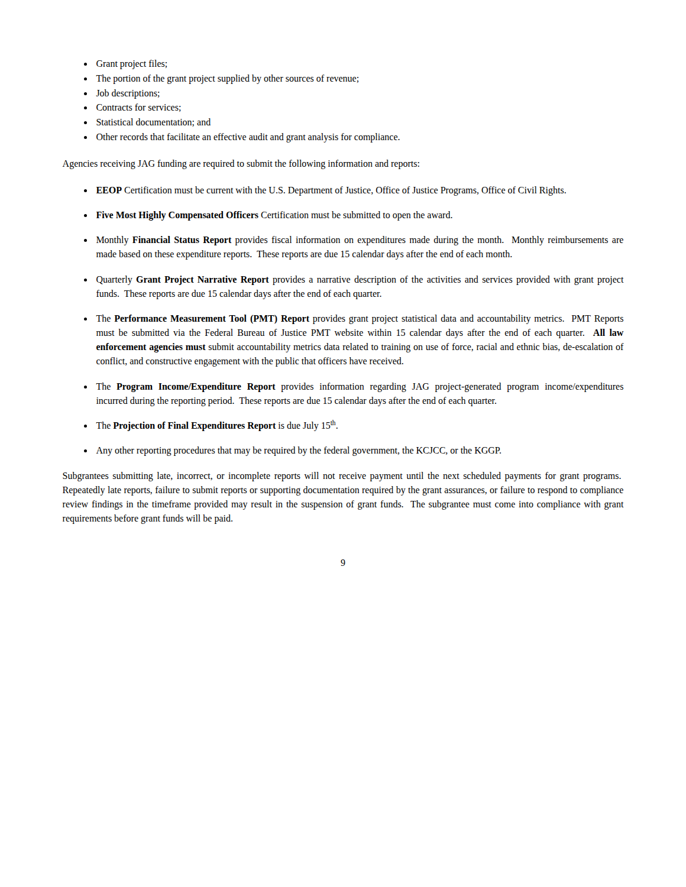Grant project files;
The portion of the grant project supplied by other sources of revenue;
Job descriptions;
Contracts for services;
Statistical documentation; and
Other records that facilitate an effective audit and grant analysis for compliance.
Agencies receiving JAG funding are required to submit the following information and reports:
EEOP Certification must be current with the U.S. Department of Justice, Office of Justice Programs, Office of Civil Rights.
Five Most Highly Compensated Officers Certification must be submitted to open the award.
Monthly Financial Status Report provides fiscal information on expenditures made during the month. Monthly reimbursements are made based on these expenditure reports. These reports are due 15 calendar days after the end of each month.
Quarterly Grant Project Narrative Report provides a narrative description of the activities and services provided with grant project funds. These reports are due 15 calendar days after the end of each quarter.
The Performance Measurement Tool (PMT) Report provides grant project statistical data and accountability metrics. PMT Reports must be submitted via the Federal Bureau of Justice PMT website within 15 calendar days after the end of each quarter. All law enforcement agencies must submit accountability metrics data related to training on use of force, racial and ethnic bias, de-escalation of conflict, and constructive engagement with the public that officers have received.
The Program Income/Expenditure Report provides information regarding JAG project-generated program income/expenditures incurred during the reporting period. These reports are due 15 calendar days after the end of each quarter.
The Projection of Final Expenditures Report is due July 15th.
Any other reporting procedures that may be required by the federal government, the KCJCC, or the KGGP.
Subgrantees submitting late, incorrect, or incomplete reports will not receive payment until the next scheduled payments for grant programs. Repeatedly late reports, failure to submit reports or supporting documentation required by the grant assurances, or failure to respond to compliance review findings in the timeframe provided may result in the suspension of grant funds. The subgrantee must come into compliance with grant requirements before grant funds will be paid.
9